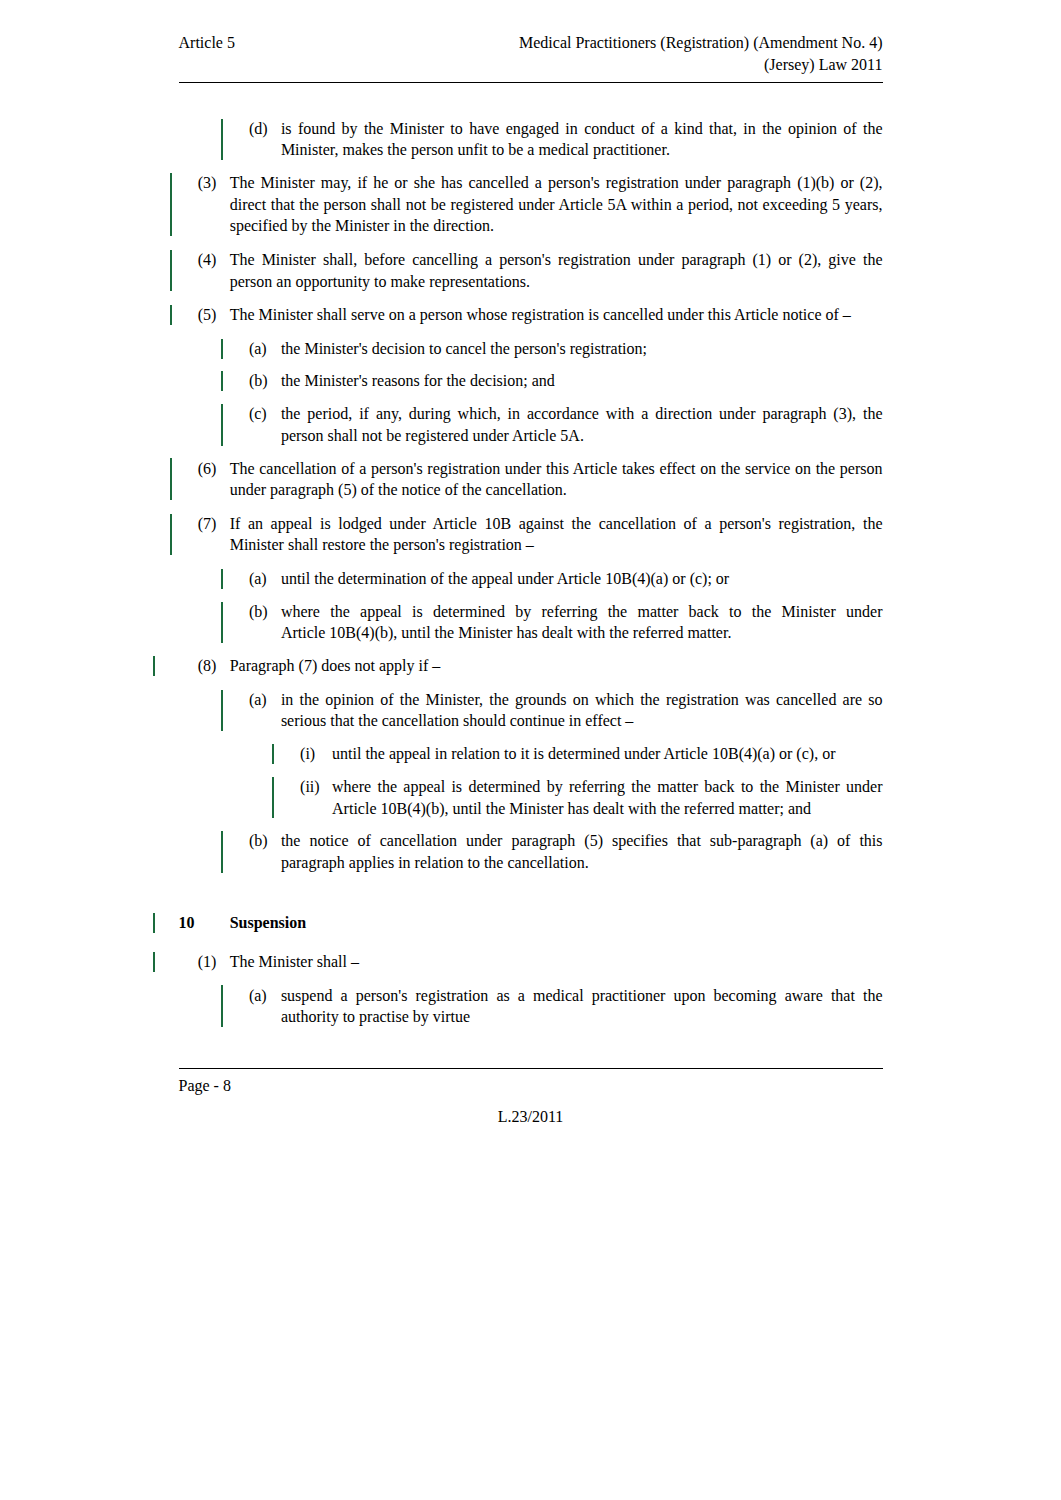Article 5
Medical Practitioners (Registration) (Amendment No. 4) (Jersey) Law 2011
(d)
is found by the Minister to have engaged in conduct of a kind that, in the opinion of the Minister, makes the person unfit to be a medical practitioner.
(3)
The Minister may, if he or she has cancelled a person's registration under paragraph (1)(b) or (2), direct that the person shall not be registered under Article 5A within a period, not exceeding 5 years, specified by the Minister in the direction.
(4)
The Minister shall, before cancelling a person's registration under paragraph (1) or (2), give the person an opportunity to make representations.
(5)
The Minister shall serve on a person whose registration is cancelled under this Article notice of –
(a)
the Minister's decision to cancel the person's registration;
(b)
the Minister's reasons for the decision; and
(c)
the period, if any, during which, in accordance with a direction under paragraph (3), the person shall not be registered under Article 5A.
(6)
The cancellation of a person's registration under this Article takes effect on the service on the person under paragraph (5) of the notice of the cancellation.
(7)
If an appeal is lodged under Article 10B against the cancellation of a person's registration, the Minister shall restore the person's registration –
(a)
until the determination of the appeal under Article 10B(4)(a) or (c); or
(b)
where the appeal is determined by referring the matter back to the Minister under Article 10B(4)(b), until the Minister has dealt with the referred matter.
(8)
Paragraph (7) does not apply if –
(a)
in the opinion of the Minister, the grounds on which the registration was cancelled are so serious that the cancellation should continue in effect –
(i)
until the appeal in relation to it is determined under Article 10B(4)(a) or (c), or
(ii)
where the appeal is determined by referring the matter back to the Minister under Article 10B(4)(b), until the Minister has dealt with the referred matter; and
(b)
the notice of cancellation under paragraph (5) specifies that sub-paragraph (a) of this paragraph applies in relation to the cancellation.
10
Suspension
(1)
The Minister shall –
(a)
suspend a person's registration as a medical practitioner upon becoming aware that the authority to practise by virtue
Page - 8
L.23/2011